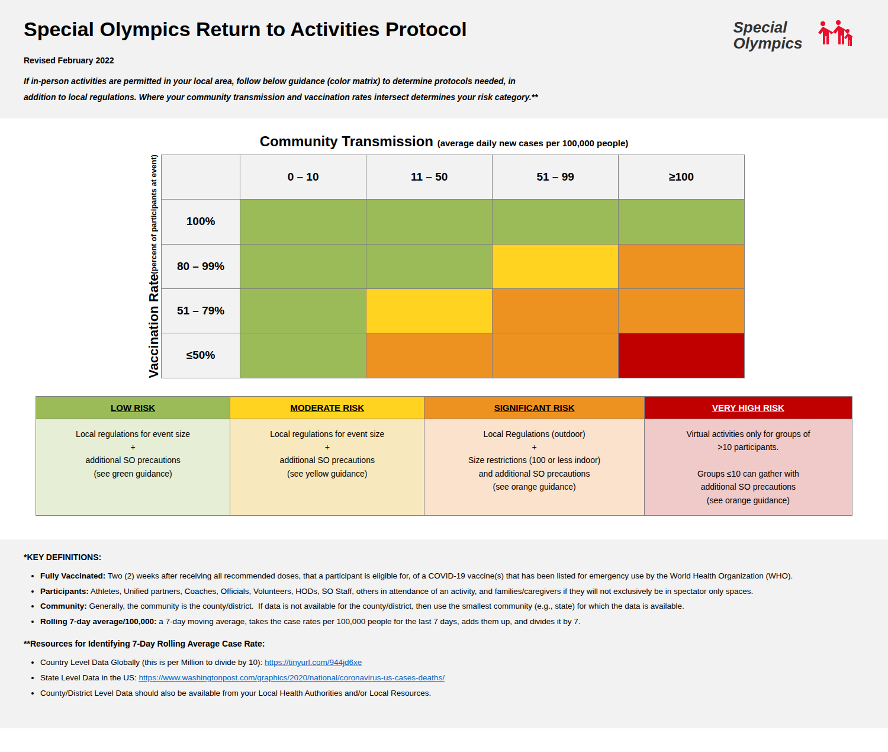Special Olympics Return to Activities Protocol
Revised February 2022
If in-person activities are permitted in your local area, follow below guidance (color matrix) to determine protocols needed, in
addition to local regulations. Where your community transmission and vaccination rates intersect determines your risk category.**
Special
Olympics
Community Transmission (average daily new cases per 100,000 people)
Vaccination Rate
(percent of participants at event)
| | 0 – 10 | 11 – 50 | 51 – 99 | ≥100 |
| --- | --- | --- | --- | --- |
| 100% | | | | |
| 80 – 99% | | | | |
| 51 – 79% | | | | |
| ≤50% | | | | |
| LOW RISK | MODERATE RISK | SIGNIFICANT RISK | VERY HIGH RISK |
| --- | --- | --- | --- |
| Local regulations for event size + additional SO precautions (see green guidance) | Local regulations for event size + additional SO precautions (see yellow guidance) | Local Regulations (outdoor) + Size restrictions (100 or less indoor) and additional SO precautions (see orange guidance) | Virtual activities only for groups of >10 participants. Groups ≤10 can gather with additional SO precautions (see orange guidance) |
*KEY DEFINITIONS:
Fully Vaccinated: Two (2) weeks after receiving all recommended doses, that a participant is eligible for, of a COVID-19 vaccine(s) that has been listed for emergency use by the World Health Organization (WHO).
Participants: Athletes, Unified partners, Coaches, Officials, Volunteers, HODs, SO Staff, others in attendance of an activity, and families/caregivers if they will not exclusively be in spectator only spaces.
Community: Generally, the community is the county/district. If data is not available for the county/district, then use the smallest community (e.g., state) for which the data is available.
Rolling 7-day average/100,000: a 7-day moving average, takes the case rates per 100,000 people for the last 7 days, adds them up, and divides it by 7.
**Resources for Identifying 7-Day Rolling Average Case Rate:
Country Level Data Globally (this is per Million to divide by 10): https://tinyurl.com/944jd6xe
State Level Data in the US: https://www.washingtonpost.com/graphics/2020/national/coronavirus-us-cases-deaths/
County/District Level Data should also be available from your Local Health Authorities and/or Local Resources.